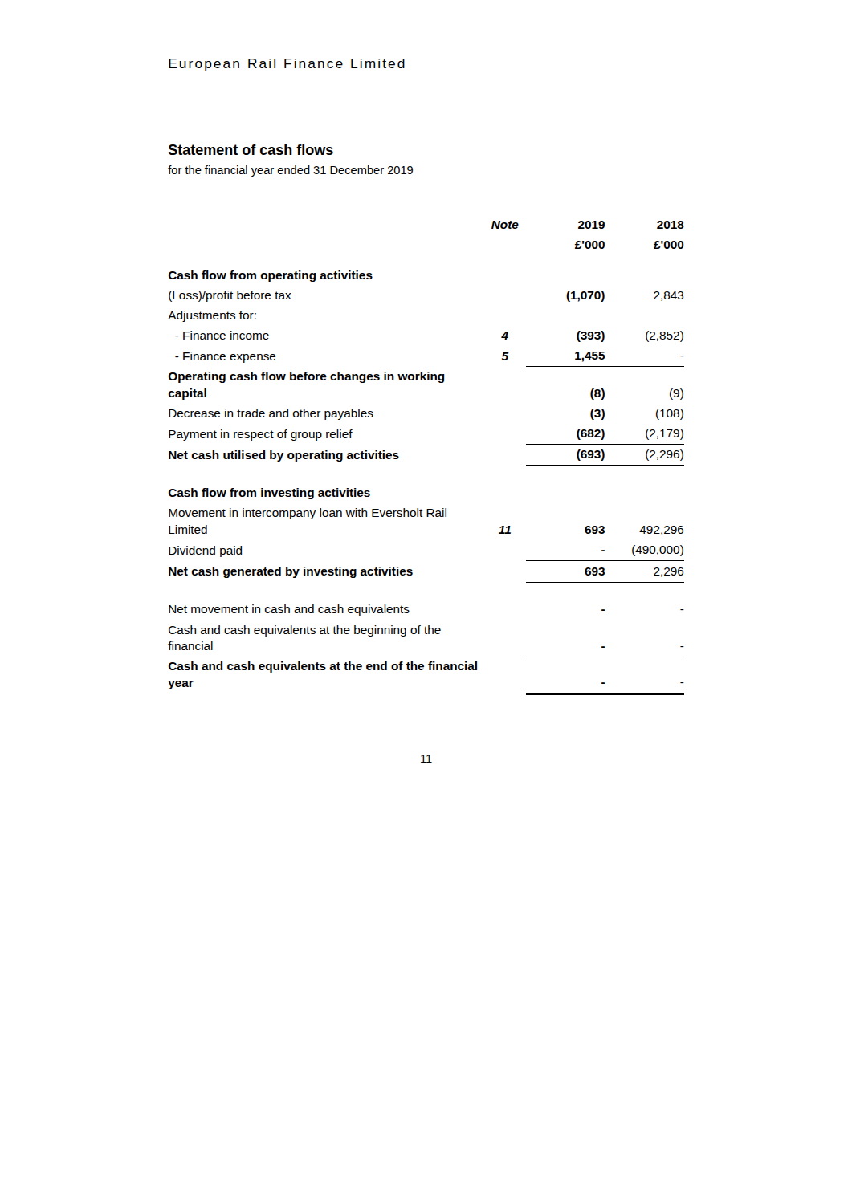European Rail Finance Limited
Statement of cash flows
for the financial year ended 31 December 2019
| | Note | 2019 | 2018 |
| | | £'000 | £'000 |
| Cash flow from operating activities | | | |
| (Loss)/profit before tax | | (1,070) | 2,843 |
| Adjustments for: | | | |
| - Finance income | 4 | (393) | (2,852) |
| - Finance expense | 5 | 1,455 | - |
| Operating cash flow before changes in working capital | | (8) | (9) |
| Decrease in trade and other payables | | (3) | (108) |
| Payment in respect of group relief | | (682) | (2,179) |
| Net cash utilised by operating activities | | (693) | (2,296) |
| Cash flow from investing activities | | | |
| Movement in intercompany loan with Eversholt Rail Limited | 11 | 693 | 492,296 |
| Dividend paid | | - | (490,000) |
| Net cash generated by investing activities | | 693 | 2,296 |
| Net movement in cash and cash equivalents | | - | - |
| Cash and cash equivalents at the beginning of the financial | | - | - |
| Cash and cash equivalents at the end of the financial year | | - | - |
11